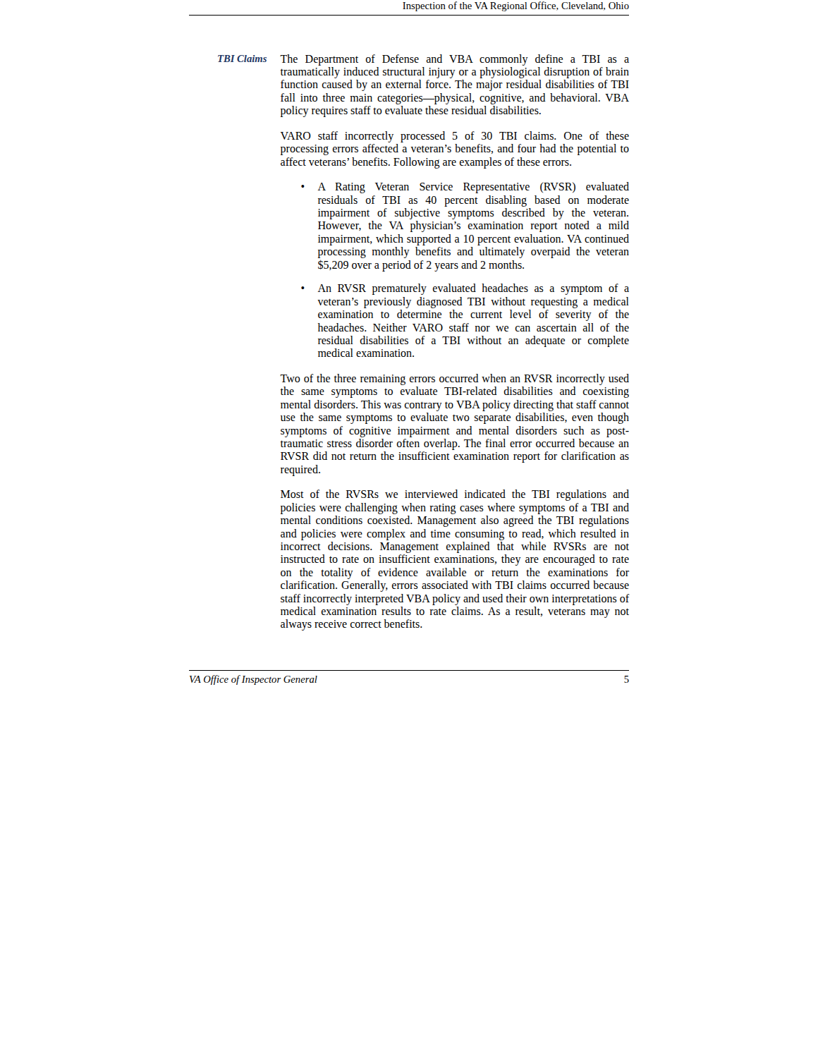Inspection of the VA Regional Office, Cleveland, Ohio
TBI Claims
The Department of Defense and VBA commonly define a TBI as a traumatically induced structural injury or a physiological disruption of brain function caused by an external force. The major residual disabilities of TBI fall into three main categories—physical, cognitive, and behavioral. VBA policy requires staff to evaluate these residual disabilities.
VARO staff incorrectly processed 5 of 30 TBI claims. One of these processing errors affected a veteran’s benefits, and four had the potential to affect veterans’ benefits. Following are examples of these errors.
A Rating Veteran Service Representative (RVSR) evaluated residuals of TBI as 40 percent disabling based on moderate impairment of subjective symptoms described by the veteran. However, the VA physician’s examination report noted a mild impairment, which supported a 10 percent evaluation. VA continued processing monthly benefits and ultimately overpaid the veteran $5,209 over a period of 2 years and 2 months.
An RVSR prematurely evaluated headaches as a symptom of a veteran’s previously diagnosed TBI without requesting a medical examination to determine the current level of severity of the headaches. Neither VARO staff nor we can ascertain all of the residual disabilities of a TBI without an adequate or complete medical examination.
Two of the three remaining errors occurred when an RVSR incorrectly used the same symptoms to evaluate TBI-related disabilities and coexisting mental disorders. This was contrary to VBA policy directing that staff cannot use the same symptoms to evaluate two separate disabilities, even though symptoms of cognitive impairment and mental disorders such as post-traumatic stress disorder often overlap. The final error occurred because an RVSR did not return the insufficient examination report for clarification as required.
Most of the RVSRs we interviewed indicated the TBI regulations and policies were challenging when rating cases where symptoms of a TBI and mental conditions coexisted. Management also agreed the TBI regulations and policies were complex and time consuming to read, which resulted in incorrect decisions. Management explained that while RVSRs are not instructed to rate on insufficient examinations, they are encouraged to rate on the totality of evidence available or return the examinations for clarification. Generally, errors associated with TBI claims occurred because staff incorrectly interpreted VBA policy and used their own interpretations of medical examination results to rate claims. As a result, veterans may not always receive correct benefits.
VA Office of Inspector General 5